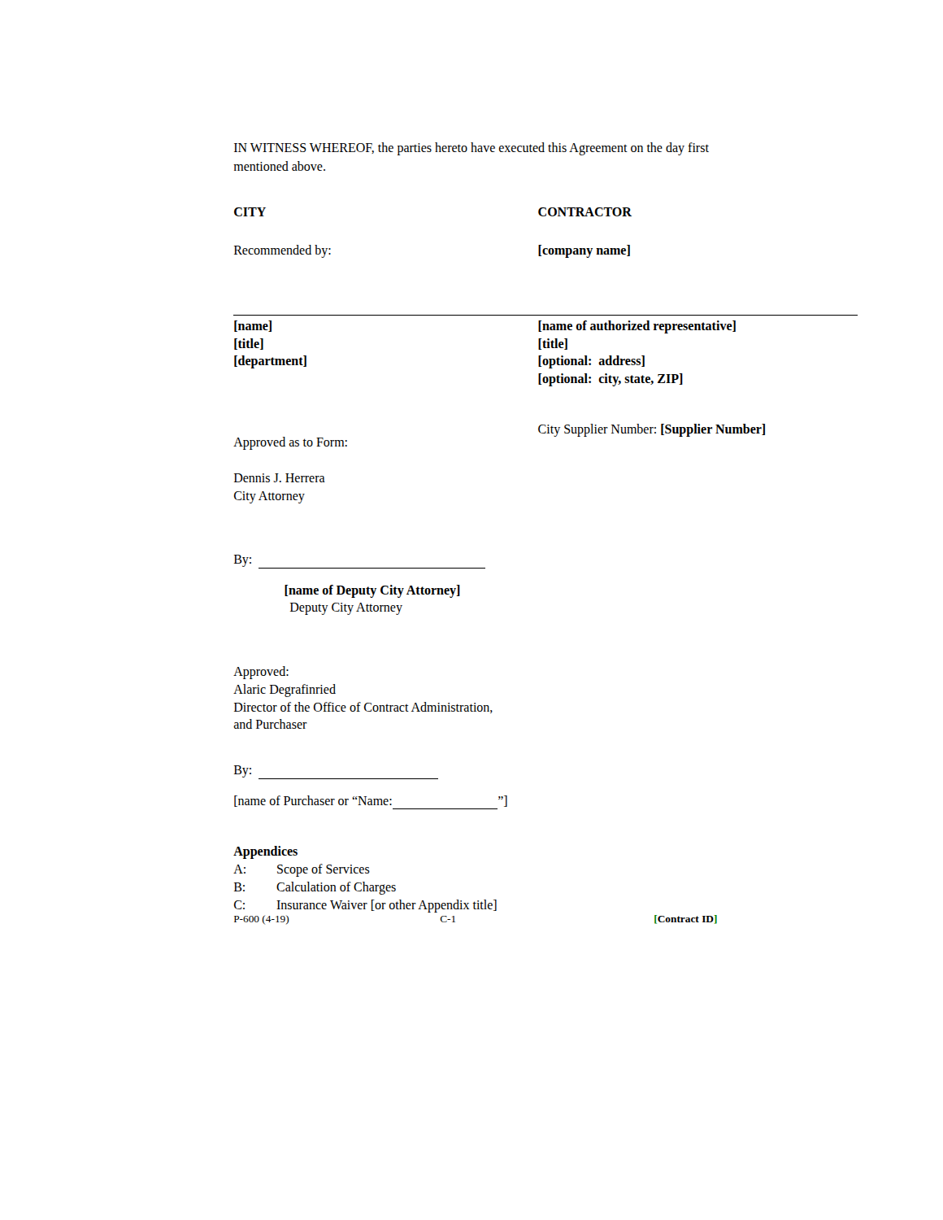IN WITNESS WHEREOF, the parties hereto have executed this Agreement on the day first mentioned above.
| CITY Recommended by: [name] [title] [department] | CONTRACTOR [company name] [name of authorized representative] [title] [optional: address] [optional: city, state, ZIP] |
| Approved as to Form: Dennis J. Herrera City Attorney By: [name of Deputy City Attorney] Deputy City Attorney Approved: Alaric Degrafinried Director of the Office of Contract Administration, and Purchaser By: [name of Purchaser or “Name: ”] | City Supplier Number: [Supplier Number] |
Appendices
| A: | Scope of Services |
| B: | Calculation of Charges |
| C: | Insurance Waiver [or other Appendix title] |
| P-600 (4-19) | C-1 | [ Contract ID ] |